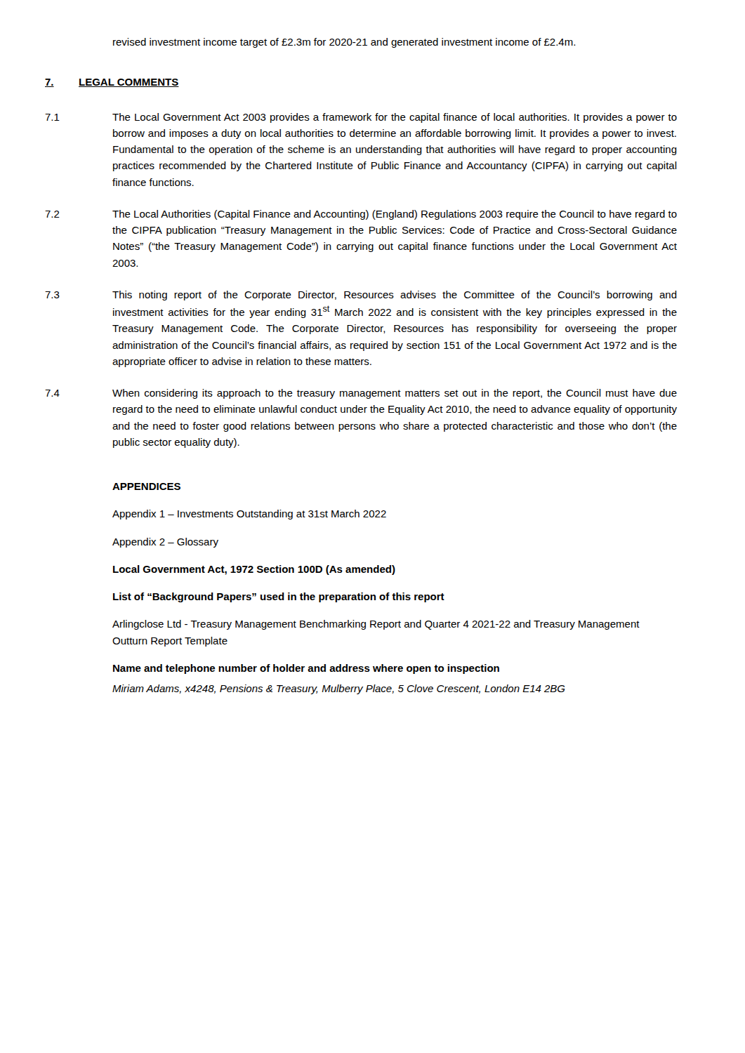revised investment income target of £2.3m for 2020-21 and generated investment income of £2.4m.
7. LEGAL COMMENTS
7.1
The Local Government Act 2003 provides a framework for the capital finance of local authorities. It provides a power to borrow and imposes a duty on local authorities to determine an affordable borrowing limit. It provides a power to invest. Fundamental to the operation of the scheme is an understanding that authorities will have regard to proper accounting practices recommended by the Chartered Institute of Public Finance and Accountancy (CIPFA) in carrying out capital finance functions.
7.2
The Local Authorities (Capital Finance and Accounting) (England) Regulations 2003 require the Council to have regard to the CIPFA publication “Treasury Management in the Public Services: Code of Practice and Cross-Sectoral Guidance Notes” (“the Treasury Management Code”) in carrying out capital finance functions under the Local Government Act 2003.
7.3
This noting report of the Corporate Director, Resources advises the Committee of the Council’s borrowing and investment activities for the year ending 31st March 2022 and is consistent with the key principles expressed in the Treasury Management Code. The Corporate Director, Resources has responsibility for overseeing the proper administration of the Council’s financial affairs, as required by section 151 of the Local Government Act 1972 and is the appropriate officer to advise in relation to these matters.
7.4
When considering its approach to the treasury management matters set out in the report, the Council must have due regard to the need to eliminate unlawful conduct under the Equality Act 2010, the need to advance equality of opportunity and the need to foster good relations between persons who share a protected characteristic and those who don’t (the public sector equality duty).
APPENDICES
Appendix 1 – Investments Outstanding at 31st March 2022
Appendix 2 – Glossary
Local Government Act, 1972 Section 100D (As amended)
List of “Background Papers” used in the preparation of this report
Arlingclose Ltd - Treasury Management Benchmarking Report and Quarter 4 2021-22 and Treasury Management Outturn Report Template
Name and telephone number of holder and address where open to inspection
Miriam Adams, x4248, Pensions & Treasury, Mulberry Place, 5 Clove Crescent, London E14 2BG